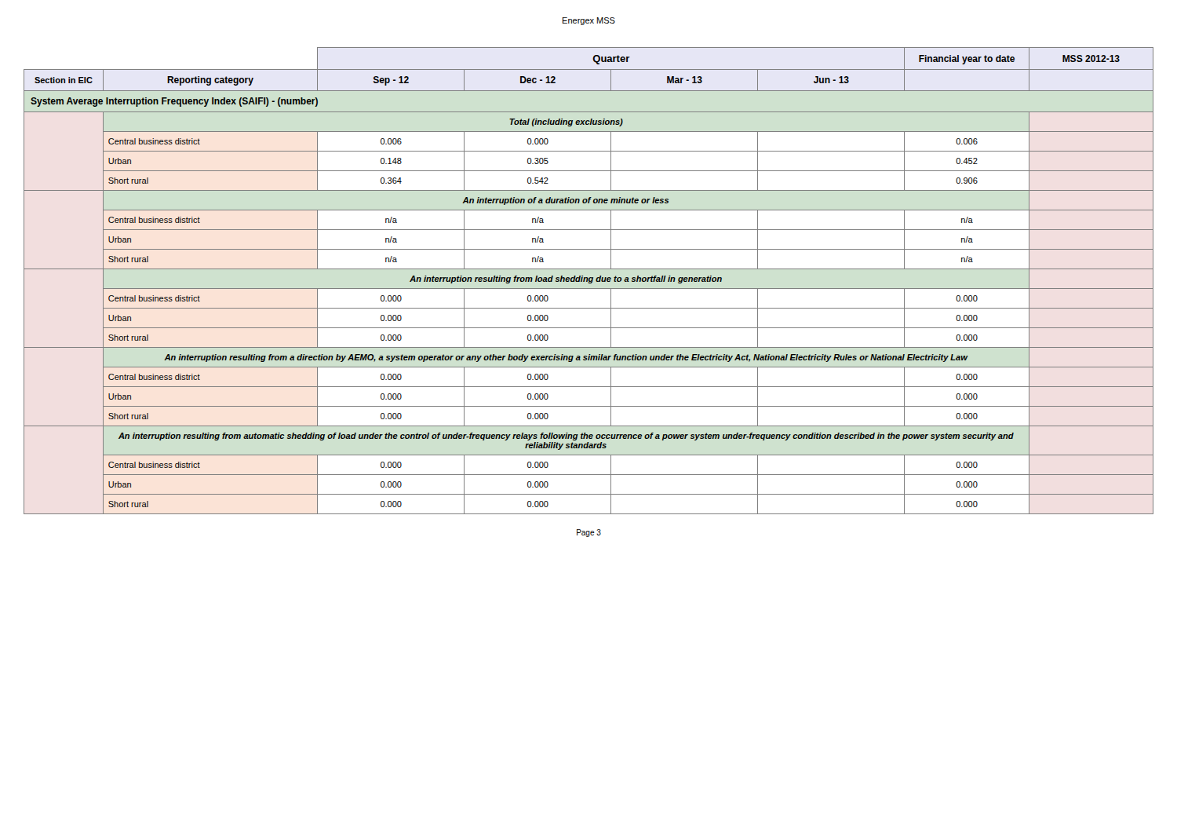Energex MSS
| | Quarter | Financial year to date | MSS 2012-13 |
| Section in EIC | Reporting category | Sep - 12 | Dec - 12 | Mar - 13 | Jun - 13 | | |
| System Average Interruption Frequency Index (SAIFI) - (number) |
| | Total (including exclusions) | |
| Central business district | 0.006 | 0.000 | | | 0.006 | |
| Urban | 0.148 | 0.305 | | | 0.452 | |
| Short rural | 0.364 | 0.542 | | | 0.906 | |
| | An interruption of a duration of one minute or less | |
| Central business district | n/a | n/a | | | n/a | |
| Urban | n/a | n/a | | | n/a | |
| Short rural | n/a | n/a | | | n/a | |
| | An interruption resulting from load shedding due to a shortfall in generation | |
| Central business district | 0.000 | 0.000 | | | 0.000 | |
| Urban | 0.000 | 0.000 | | | 0.000 | |
| Short rural | 0.000 | 0.000 | | | 0.000 | |
| | An interruption resulting from a direction by AEMO, a system operator or any other body exercising a similar function under the Electricity Act, National Electricity Rules or National Electricity Law | |
| Central business district | 0.000 | 0.000 | | | 0.000 | |
| Urban | 0.000 | 0.000 | | | 0.000 | |
| Short rural | 0.000 | 0.000 | | | 0.000 | |
| | An interruption resulting from automatic shedding of load under the control of under-frequency relays following the occurrence of a power system under-frequency condition described in the power system security and reliability standards | |
| Central business district | 0.000 | 0.000 | | | 0.000 | |
| Urban | 0.000 | 0.000 | | | 0.000 | |
| Short rural | 0.000 | 0.000 | | | 0.000 | |
Page 3